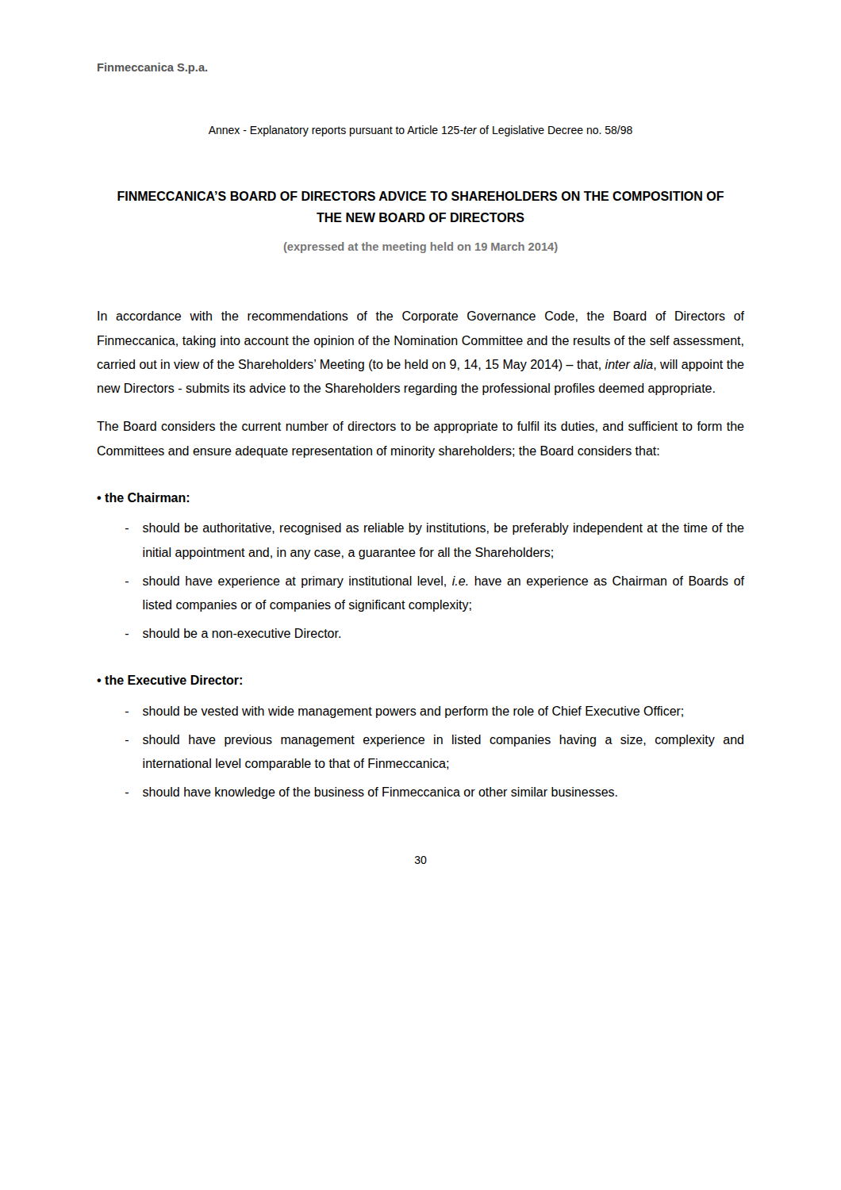Finmeccanica S.p.a.
Annex - Explanatory reports pursuant to Article 125-ter of Legislative Decree no. 58/98
FINMECCANICA’S BOARD OF DIRECTORS ADVICE TO SHAREHOLDERS ON THE COMPOSITION OF THE NEW BOARD OF DIRECTORS
(expressed at the meeting held on 19 March 2014)
In accordance with the recommendations of the Corporate Governance Code, the Board of Directors of Finmeccanica, taking into account the opinion of the Nomination Committee and the results of the self assessment, carried out in view of the Shareholders’ Meeting (to be held on 9, 14, 15 May 2014) – that, inter alia, will appoint the new Directors - submits its advice to the Shareholders regarding the professional profiles deemed appropriate.
The Board considers the current number of directors to be appropriate to fulfil its duties, and sufficient to form the Committees and ensure adequate representation of minority shareholders; the Board considers that:
• the Chairman:
should be authoritative, recognised as reliable by institutions, be preferably independent at the time of the initial appointment and, in any case, a guarantee for all the Shareholders;
should have experience at primary institutional level, i.e. have an experience as Chairman of Boards of listed companies or of companies of significant complexity;
should be a non-executive Director.
• the Executive Director:
should be vested with wide management powers and perform the role of Chief Executive Officer;
should have previous management experience in listed companies having a size, complexity and international level comparable to that of Finmeccanica;
should have knowledge of the business of Finmeccanica or other similar businesses.
30